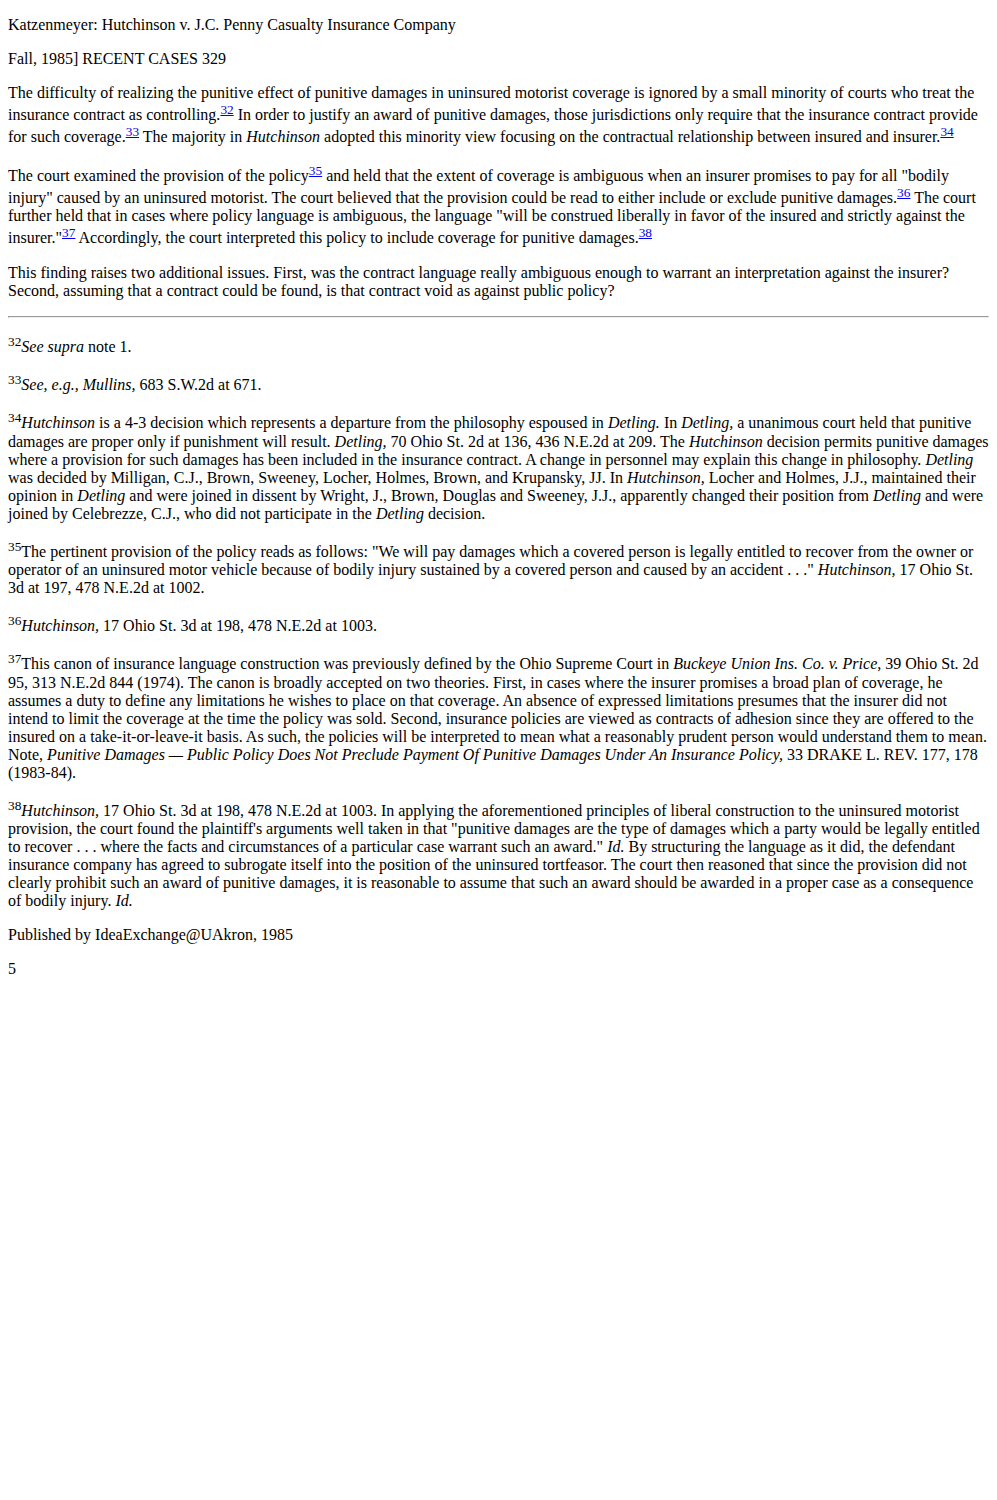Katzenmeyer: Hutchinson v. J.C. Penny Casualty Insurance Company
Fall, 1985] RECENT CASES 329
The difficulty of realizing the punitive effect of punitive damages in uninsured motorist coverage is ignored by a small minority of courts who treat the insurance contract as controlling.32 In order to justify an award of punitive damages, those jurisdictions only require that the insurance contract provide for such coverage.33 The majority in Hutchinson adopted this minority view focusing on the contractual relationship between insured and insurer.34
The court examined the provision of the policy35 and held that the extent of coverage is ambiguous when an insurer promises to pay for all "bodily injury" caused by an uninsured motorist. The court believed that the provision could be read to either include or exclude punitive damages.36 The court further held that in cases where policy language is ambiguous, the language "will be construed liberally in favor of the insured and strictly against the insurer."37 Accordingly, the court interpreted this policy to include coverage for punitive damages.38
This finding raises two additional issues. First, was the contract language really ambiguous enough to warrant an interpretation against the insurer? Second, assuming that a contract could be found, is that contract void as against public policy?
32See supra note 1.
33See, e.g., Mullins, 683 S.W.2d at 671.
34Hutchinson is a 4-3 decision which represents a departure from the philosophy espoused in Detling. In Detling, a unanimous court held that punitive damages are proper only if punishment will result. Detling, 70 Ohio St. 2d at 136, 436 N.E.2d at 209. The Hutchinson decision permits punitive damages where a provision for such damages has been included in the insurance contract. A change in personnel may explain this change in philosophy. Detling was decided by Milligan, C.J., Brown, Sweeney, Locher, Holmes, Brown, and Krupansky, JJ. In Hutchinson, Locher and Holmes, J.J., maintained their opinion in Detling and were joined in dissent by Wright, J., Brown, Douglas and Sweeney, J.J., apparently changed their position from Detling and were joined by Celebrezze, C.J., who did not participate in the Detling decision.
35The pertinent provision of the policy reads as follows: "We will pay damages which a covered person is legally entitled to recover from the owner or operator of an uninsured motor vehicle because of bodily injury sustained by a covered person and caused by an accident . . ." Hutchinson, 17 Ohio St. 3d at 197, 478 N.E.2d at 1002.
36Hutchinson, 17 Ohio St. 3d at 198, 478 N.E.2d at 1003.
37This canon of insurance language construction was previously defined by the Ohio Supreme Court in Buckeye Union Ins. Co. v. Price, 39 Ohio St. 2d 95, 313 N.E.2d 844 (1974). The canon is broadly accepted on two theories. First, in cases where the insurer promises a broad plan of coverage, he assumes a duty to define any limitations he wishes to place on that coverage. An absence of expressed limitations presumes that the insurer did not intend to limit the coverage at the time the policy was sold. Second, insurance policies are viewed as contracts of adhesion since they are offered to the insured on a take-it-or-leave-it basis. As such, the policies will be interpreted to mean what a reasonably prudent person would understand them to mean. Note, Punitive Damages — Public Policy Does Not Preclude Payment Of Punitive Damages Under An Insurance Policy, 33 DRAKE L. REV. 177, 178 (1983-84).
38Hutchinson, 17 Ohio St. 3d at 198, 478 N.E.2d at 1003. In applying the aforementioned principles of liberal construction to the uninsured motorist provision, the court found the plaintiff's arguments well taken in that "punitive damages are the type of damages which a party would be legally entitled to recover . . . where the facts and circumstances of a particular case warrant such an award." Id. By structuring the language as it did, the defendant insurance company has agreed to subrogate itself into the position of the uninsured tortfeasor. The court then reasoned that since the provision did not clearly prohibit such an award of punitive damages, it is reasonable to assume that such an award should be awarded in a proper case as a consequence of bodily injury. Id.
Published by IdeaExchange@UAkron, 1985
5